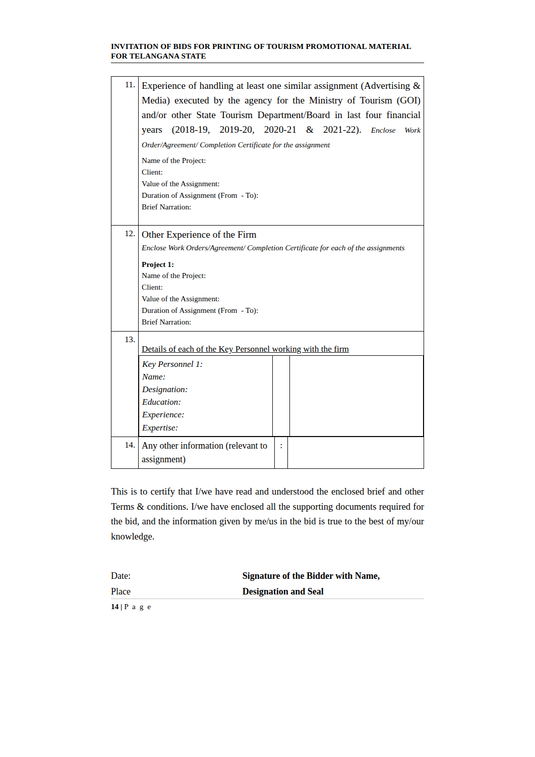INVITATION OF BIDS FOR PRINTING OF TOURISM PROMOTIONAL MATERIAL FOR TELANGANA STATE
| 11. | Experience of handling at least one similar assignment (Advertising & Media) executed by the agency for the Ministry of Tourism (GOI) and/or other State Tourism Department/Board in last four financial years (2018-19, 2019-20, 2020-21 & 2021-22). Enclose Work Order/Agreement/ Completion Certificate for the assignment Name of the Project: Client: Value of the Assignment: Duration of Assignment (From - To): Brief Narration: |
| 12. | Other Experience of the Firm Enclose Work Orders/Agreement/ Completion Certificate for each of the assignments Project 1: Name of the Project: Client: Value of the Assignment: Duration of Assignment (From - To): Brief Narration: |
| 13. | Details of each of the Key Personnel working with the firm / Key Personnel 1: Name: Designation: Education: Experience: Expertise: / / / |
| 14. | / Any other information (relevant to assignment) / : / / |
This is to certify that I/we have read and understood the enclosed brief and other Terms & conditions. I/we have enclosed all the supporting documents required for the bid, and the information given by me/us in the bid is true to the best of my/our knowledge.
Date:
Place
Signature of the Bidder with Name, Designation and Seal
14 | P a g e